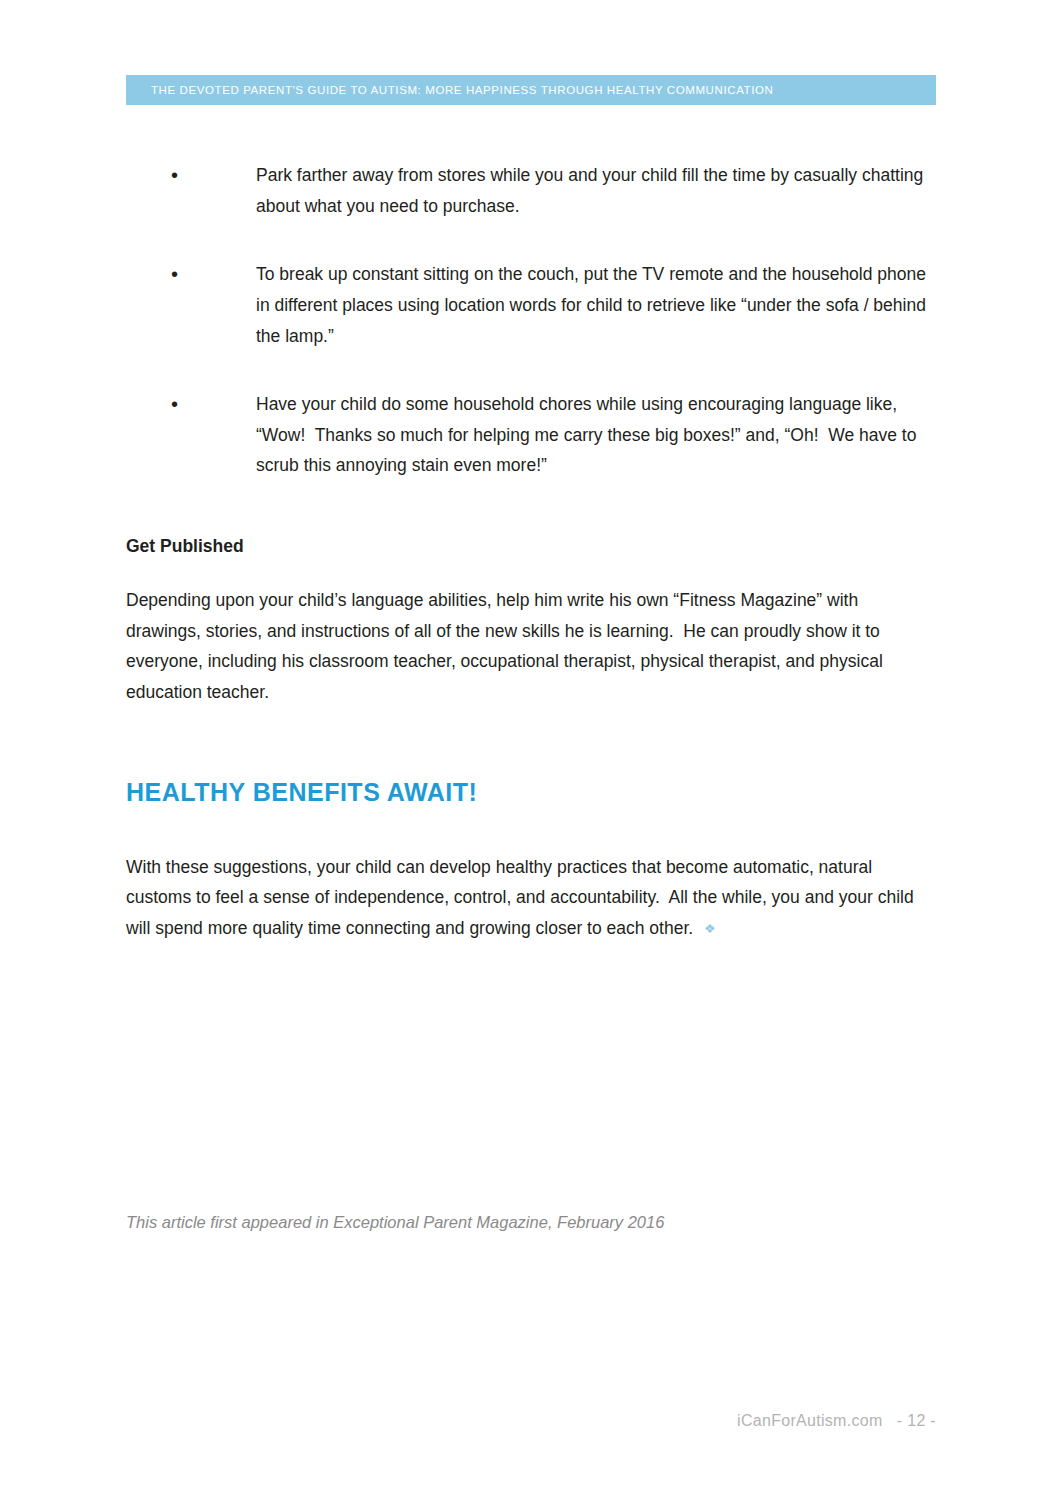THE DEVOTED PARENT'S GUIDE TO AUTISM: MORE HAPPINESS THROUGH HEALTHY COMMUNICATION
Park farther away from stores while you and your child fill the time by casually chatting about what you need to purchase.
To break up constant sitting on the couch, put the TV remote and the household phone in different places using location words for child to retrieve like “under the sofa / behind the lamp.”
Have your child do some household chores while using encouraging language like, “Wow! Thanks so much for helping me carry these big boxes!” and, “Oh! We have to scrub this annoying stain even more!”
Get Published
Depending upon your child’s language abilities, help him write his own “Fitness Magazine” with drawings, stories, and instructions of all of the new skills he is learning. He can proudly show it to everyone, including his classroom teacher, occupational therapist, physical therapist, and physical education teacher.
HEALTHY BENEFITS AWAIT!
With these suggestions, your child can develop healthy practices that become automatic, natural customs to feel a sense of independence, control, and accountability. All the while, you and your child will spend more quality time connecting and growing closer to each other. ❖
This article first appeared in Exceptional Parent Magazine, February 2016
iCanForAutism.com - 12 -